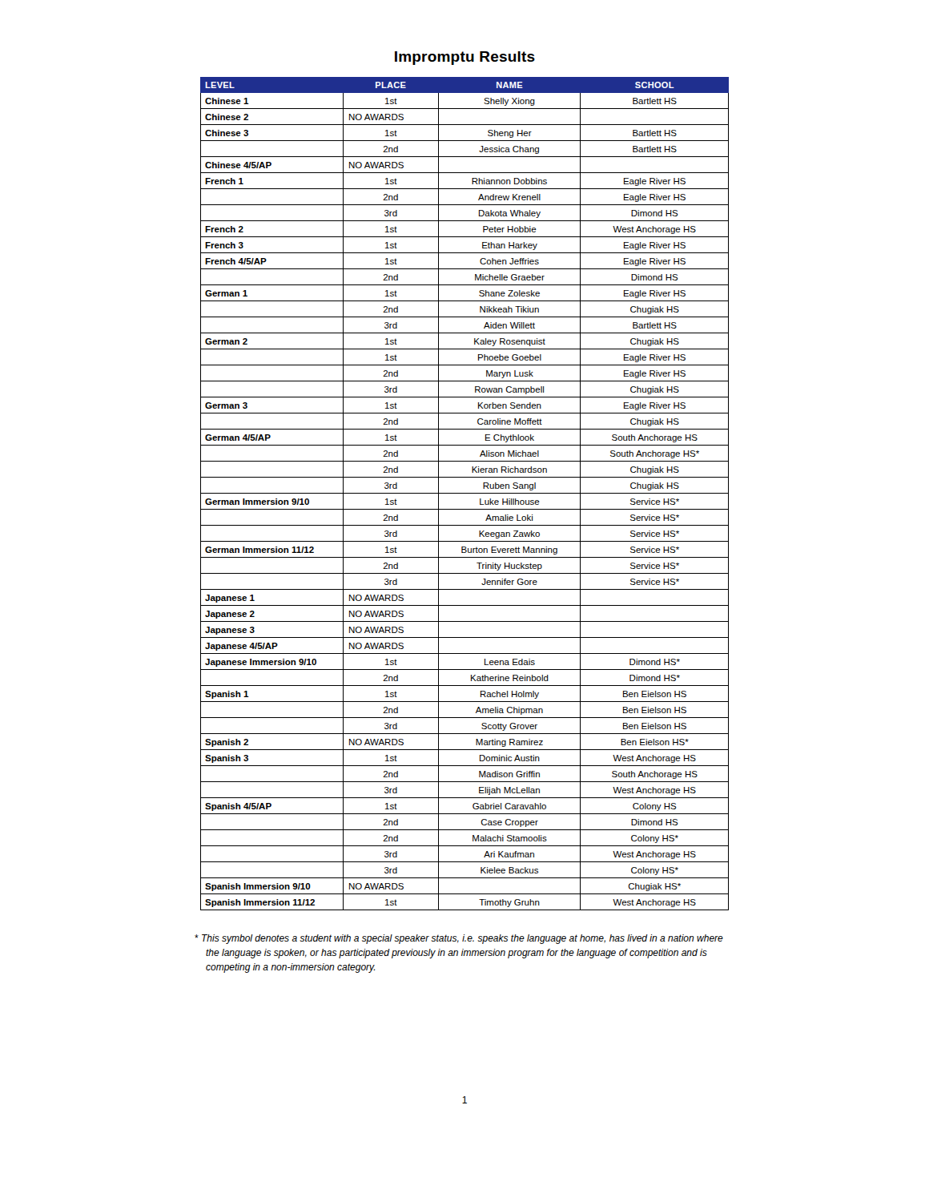Impromptu Results
| LEVEL | PLACE | NAME | SCHOOL |
| --- | --- | --- | --- |
| Chinese 1 | 1st | Shelly Xiong | Bartlett HS |
| Chinese 2 | NO AWARDS | | |
| Chinese 3 | 1st | Sheng Her | Bartlett HS |
| | 2nd | Jessica Chang | Bartlett HS |
| Chinese 4/5/AP | NO AWARDS | | |
| French 1 | 1st | Rhiannon Dobbins | Eagle River HS |
| | 2nd | Andrew Krenell | Eagle River HS |
| | 3rd | Dakota Whaley | Dimond HS |
| French 2 | 1st | Peter Hobbie | West Anchorage HS |
| French 3 | 1st | Ethan Harkey | Eagle River HS |
| French 4/5/AP | 1st | Cohen Jeffries | Eagle River HS |
| | 2nd | Michelle Graeber | Dimond HS |
| German 1 | 1st | Shane Zoleske | Eagle River HS |
| | 2nd | Nikkeah Tikiun | Chugiak HS |
| | 3rd | Aiden Willett | Bartlett HS |
| German 2 | 1st | Kaley Rosenquist | Chugiak HS |
| | 1st | Phoebe Goebel | Eagle River HS |
| | 2nd | Maryn Lusk | Eagle River HS |
| | 3rd | Rowan Campbell | Chugiak HS |
| German 3 | 1st | Korben Senden | Eagle River HS |
| | 2nd | Caroline Moffett | Chugiak HS |
| German 4/5/AP | 1st | E Chythlook | South Anchorage HS |
| | 2nd | Alison Michael | South Anchorage HS* |
| | 2nd | Kieran Richardson | Chugiak HS |
| | 3rd | Ruben Sangl | Chugiak HS |
| German Immersion 9/10 | 1st | Luke Hillhouse | Service HS* |
| | 2nd | Amalie Loki | Service HS* |
| | 3rd | Keegan Zawko | Service HS* |
| German Immersion 11/12 | 1st | Burton Everett Manning | Service HS* |
| | 2nd | Trinity Huckstep | Service HS* |
| | 3rd | Jennifer Gore | Service HS* |
| Japanese 1 | NO AWARDS | | |
| Japanese 2 | NO AWARDS | | |
| Japanese 3 | NO AWARDS | | |
| Japanese 4/5/AP | NO AWARDS | | |
| Japanese Immersion 9/10 | 1st | Leena Edais | Dimond HS* |
| | 2nd | Katherine Reinbold | Dimond HS* |
| Spanish 1 | 1st | Rachel Holmly | Ben Eielson HS |
| | 2nd | Amelia Chipman | Ben Eielson HS |
| | 3rd | Scotty Grover | Ben Eielson HS |
| Spanish 2 | NO AWARDS | Marting Ramirez | Ben Eielson HS* |
| Spanish 3 | 1st | Dominic Austin | West Anchorage HS |
| | 2nd | Madison Griffin | South Anchorage HS |
| | 3rd | Elijah McLellan | West Anchorage HS |
| Spanish 4/5/AP | 1st | Gabriel Caravahlo | Colony HS |
| | 2nd | Case Cropper | Dimond HS |
| | 2nd | Malachi Stamoolis | Colony HS* |
| | 3rd | Ari Kaufman | West Anchorage HS |
| | 3rd | Kielee Backus | Colony HS* |
| Spanish Immersion 9/10 | NO AWARDS | | Chugiak HS* |
| Spanish Immersion 11/12 | 1st | Timothy Gruhn | West Anchorage HS |
* This symbol denotes a student with a special speaker status, i.e. speaks the language at home, has lived in a nation where the language is spoken, or has participated previously in an immersion program for the language of competition and is competing in a non-immersion category.
1